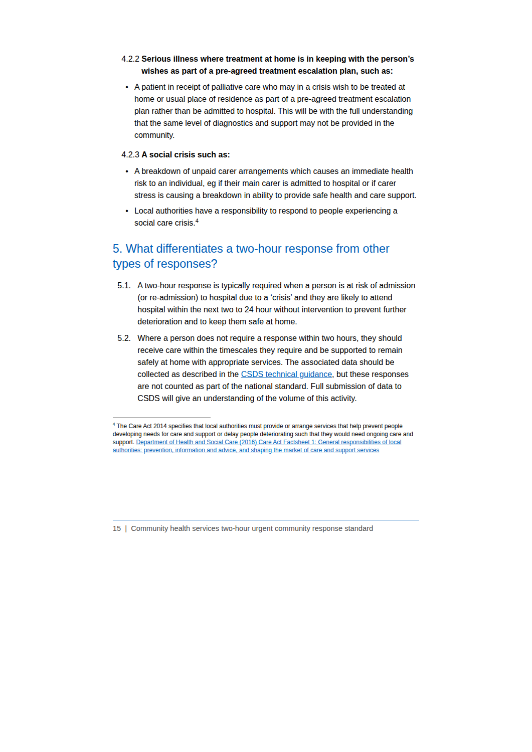4.2.2
Serious illness where treatment at home is in keeping with the person’s wishes as part of a pre-agreed treatment escalation plan, such as:
A patient in receipt of palliative care who may in a crisis wish to be treated at home or usual place of residence as part of a pre-agreed treatment escalation plan rather than be admitted to hospital. This will be with the full understanding that the same level of diagnostics and support may not be provided in the community.
4.2.3
A social crisis such as:
A breakdown of unpaid carer arrangements which causes an immediate health risk to an individual, eg if their main carer is admitted to hospital or if carer stress is causing a breakdown in ability to provide safe health and care support.
Local authorities have a responsibility to respond to people experiencing a social care crisis.4
5. What differentiates a two-hour response from other types of responses?
5.1.
A two-hour response is typically required when a person is at risk of admission (or re-admission) to hospital due to a ‘crisis’ and they are likely to attend hospital within the next two to 24 hour without intervention to prevent further deterioration and to keep them safe at home.
5.2.
Where a person does not require a response within two hours, they should receive care within the timescales they require and be supported to remain safely at home with appropriate services. The associated data should be collected as described in the CSDS technical guidance, but these responses are not counted as part of the national standard. Full submission of data to CSDS will give an understanding of the volume of this activity.
4 The Care Act 2014 specifies that local authorities must provide or arrange services that help prevent people developing needs for care and support or delay people deteriorating such that they would need ongoing care and support. Department of Health and Social Care (2016) Care Act Factsheet 1: General responsibilities of local authorities: prevention, information and advice, and shaping the market of care and support services
15 | Community health services two-hour urgent community response standard